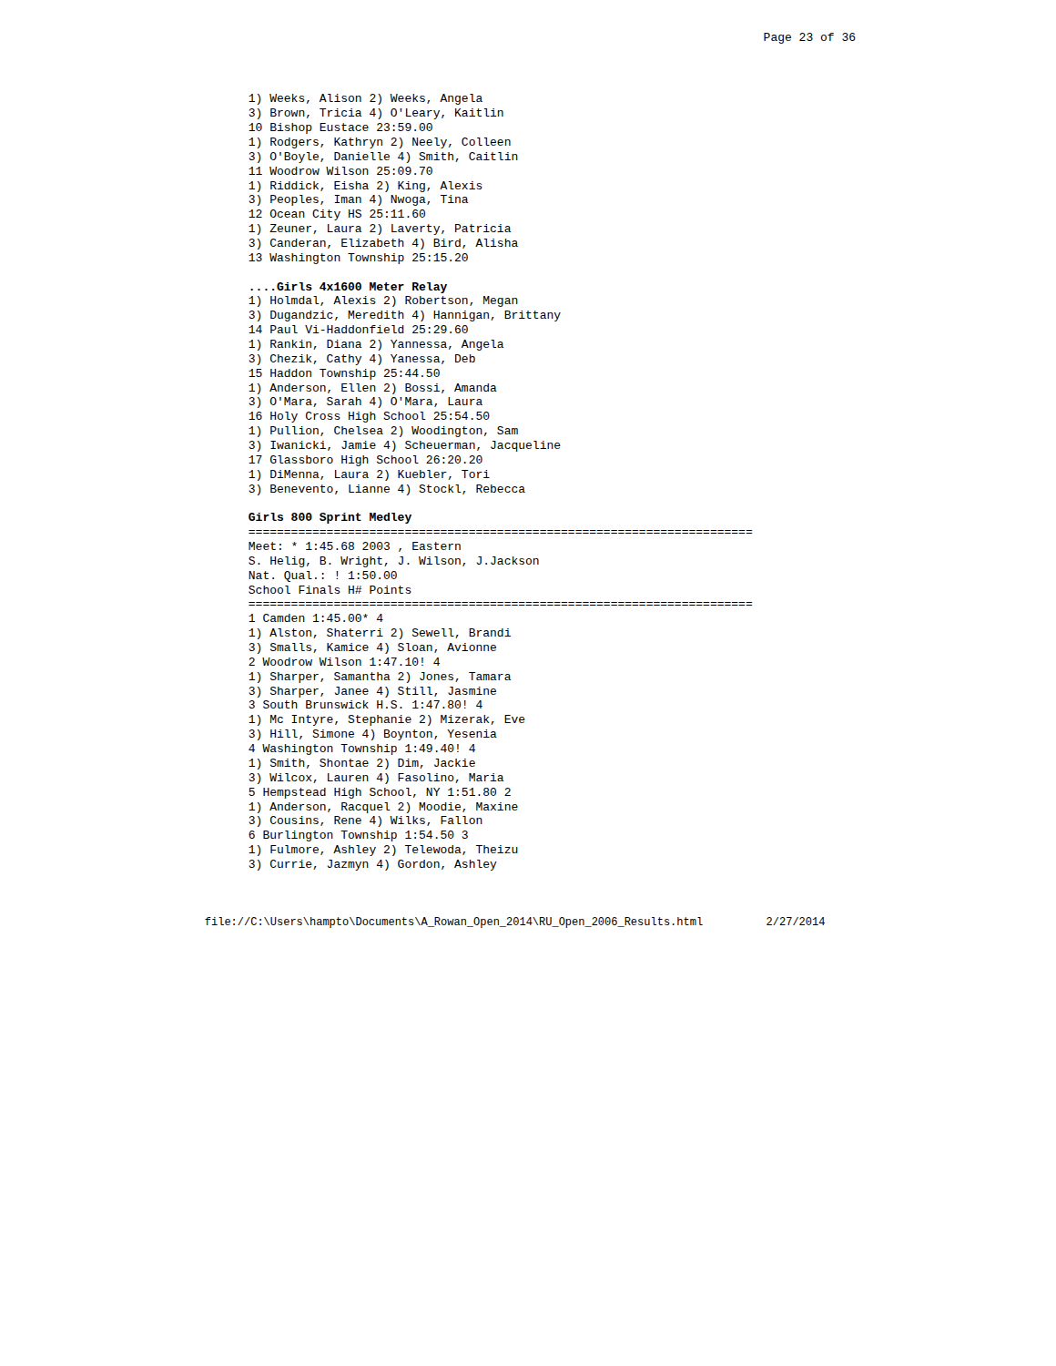Page 23 of 36
1) Weeks, Alison 2) Weeks, Angela
3) Brown, Tricia 4) O'Leary, Kaitlin
10 Bishop Eustace 23:59.00
1) Rodgers, Kathryn 2) Neely, Colleen
3) O'Boyle, Danielle 4) Smith, Caitlin
11 Woodrow Wilson 25:09.70
1) Riddick, Eisha 2) King, Alexis
3) Peoples, Iman 4) Nwoga, Tina
12 Ocean City HS 25:11.60
1) Zeuner, Laura 2) Laverty, Patricia
3) Canderan, Elizabeth 4) Bird, Alisha
13 Washington Township 25:15.20

....Girls 4x1600 Meter Relay
1) Holmdal, Alexis 2) Robertson, Megan
3) Dugandzic, Meredith 4) Hannigan, Brittany
14 Paul Vi-Haddonfield 25:29.60
1) Rankin, Diana 2) Yannessa, Angela
3) Chezik, Cathy 4) Yanessa, Deb
15 Haddon Township 25:44.50
1) Anderson, Ellen 2) Bossi, Amanda
3) O'Mara, Sarah 4) O'Mara, Laura
16 Holy Cross High School 25:54.50
1) Pullion, Chelsea 2) Woodington, Sam
3) Iwanicki, Jamie 4) Scheuerman, Jacqueline
17 Glassboro High School 26:20.20
1) DiMenna, Laura 2) Kuebler, Tori
3) Benevento, Lianne 4) Stockl, Rebecca

Girls 800 Sprint Medley
=======================================================================
Meet: * 1:45.68 2003 , Eastern
S. Helig, B. Wright, J. Wilson, J.Jackson
Nat. Qual.: ! 1:50.00
School Finals H# Points
=======================================================================
1 Camden 1:45.00* 4
1) Alston, Shaterri 2) Sewell, Brandi
3) Smalls, Kamice 4) Sloan, Avionne
2 Woodrow Wilson 1:47.10! 4
1) Sharper, Samantha 2) Jones, Tamara
3) Sharper, Janee 4) Still, Jasmine
3 South Brunswick H.S. 1:47.80! 4
1) Mc Intyre, Stephanie 2) Mizerak, Eve
3) Hill, Simone 4) Boynton, Yesenia
4 Washington Township 1:49.40! 4
1) Smith, Shontae 2) Dim, Jackie
3) Wilcox, Lauren 4) Fasolino, Maria
5 Hempstead High School, NY 1:51.80 2
1) Anderson, Racquel 2) Moodie, Maxine
3) Cousins, Rene 4) Wilks, Fallon
6 Burlington Township 1:54.50 3
1) Fulmore, Ashley 2) Telewoda, Theizu
3) Currie, Jazmyn 4) Gordon, Ashley
file://C:\Users\hampto\Documents\A_Rowan_Open_2014\RU_Open_2006_Results.html 2/27/2014